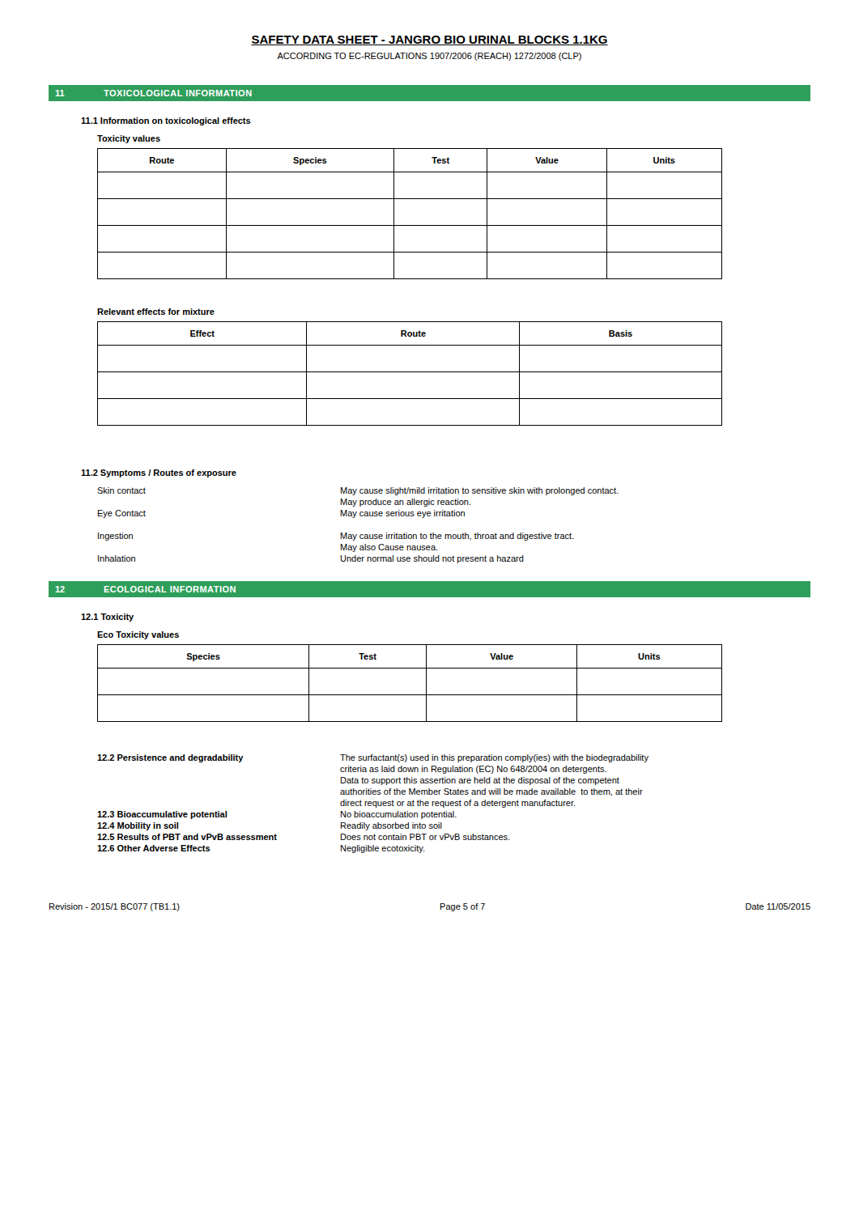SAFETY DATA SHEET - JANGRO BIO URINAL BLOCKS 1.1KG
ACCORDING TO EC-REGULATIONS 1907/2006 (REACH) 1272/2008 (CLP)
11 TOXICOLOGICAL INFORMATION
11.1 Information on toxicological effects
Toxicity values
| Route | Species | Test | Value | Units |
| --- | --- | --- | --- | --- |
Relevant effects for mixture
| Effect | Route | Basis |
| --- | --- | --- |
11.2 Symptoms / Routes of exposure
Skin contact
May cause slight/mild irritation to sensitive skin with prolonged contact.
May produce an allergic reaction.
Eye Contact
May cause serious eye irritation
Ingestion
May cause irritation to the mouth, throat and digestive tract.
May also Cause nausea.
Inhalation
Under normal use should not present a hazard
12 ECOLOGICAL INFORMATION
12.1 Toxicity
Eco Toxicity values
| Species | Test | Value | Units |
| --- | --- | --- | --- |
12.2 Persistence and degradability
The surfactant(s) used in this preparation comply(ies) with the biodegradability
criteria as laid down in Regulation (EC) No 648/2004 on detergents.
Data to support this assertion are held at the disposal of the competent
authorities of the Member States and will be made available to them, at their
direct request or at the request of a detergent manufacturer.
12.3 Bioaccumulative potential
No bioaccumulation potential.
12.4 Mobility in soil
Readily absorbed into soil
12.5 Results of PBT and vPvB assessment
Does not contain PBT or vPvB substances.
12.6 Other Adverse Effects
Negligible ecotoxicity.
Revision - 2015/1 BC077 (TB1.1)
Page 5 of 7
Date 11/05/2015